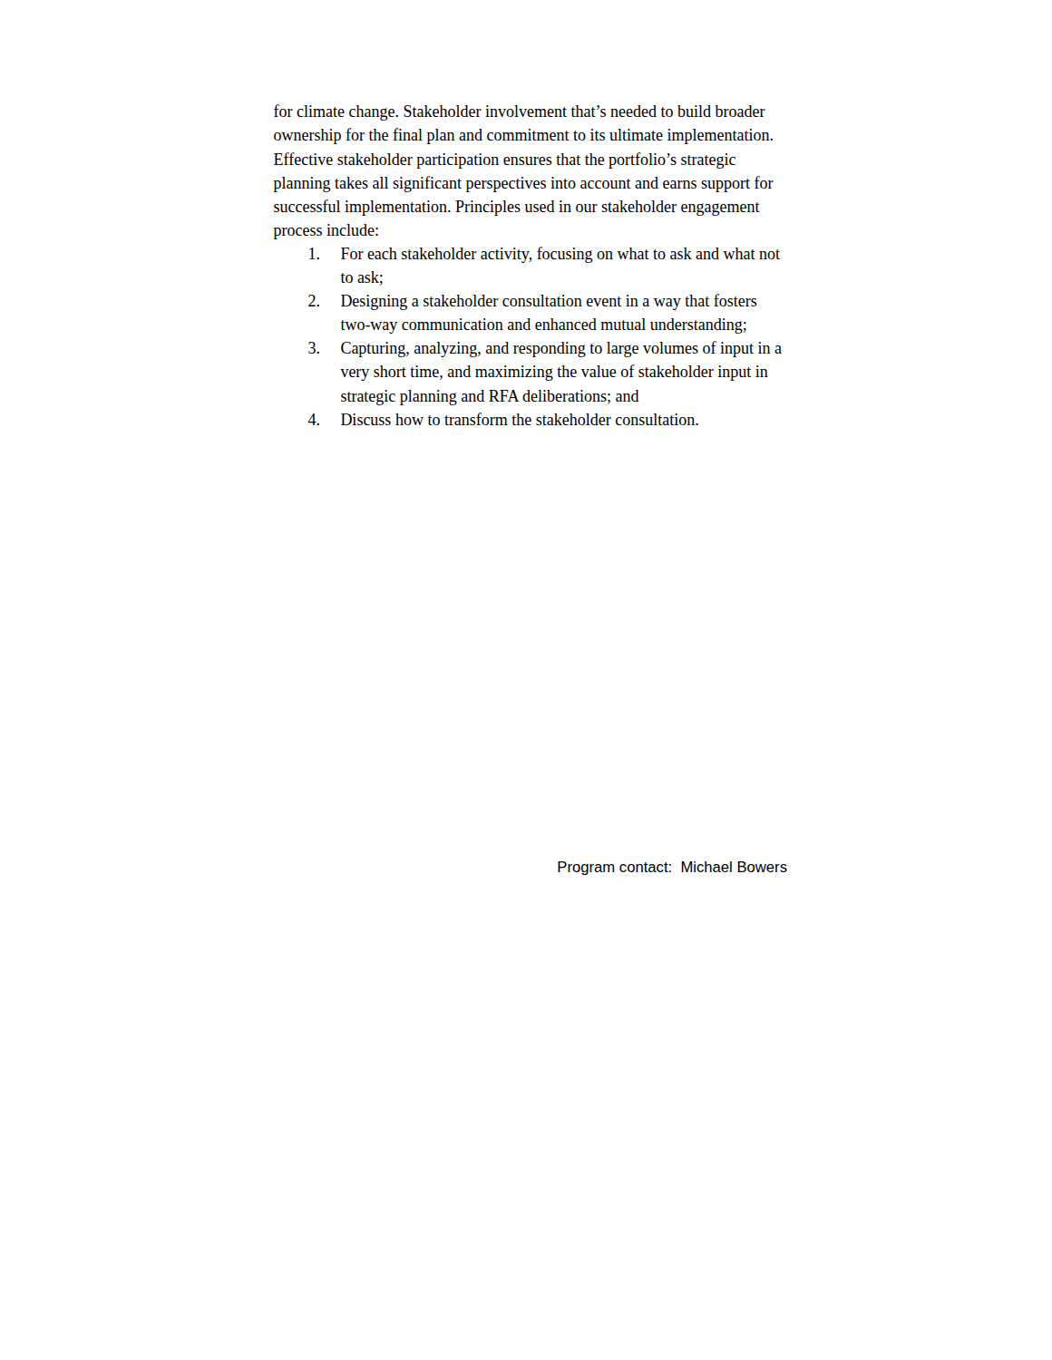for climate change. Stakeholder involvement that’s needed to build broader ownership for the final plan and commitment to its ultimate implementation. Effective stakeholder participation ensures that the portfolio’s strategic planning takes all significant perspectives into account and earns support for successful implementation. Principles used in our stakeholder engagement process include:
For each stakeholder activity, focusing on what to ask and what not to ask;
Designing a stakeholder consultation event in a way that fosters two-way communication and enhanced mutual understanding;
Capturing, analyzing, and responding to large volumes of input in a very short time, and maximizing the value of stakeholder input in strategic planning and RFA deliberations; and
Discuss how to transform the stakeholder consultation.
Program contact: Michael Bowers